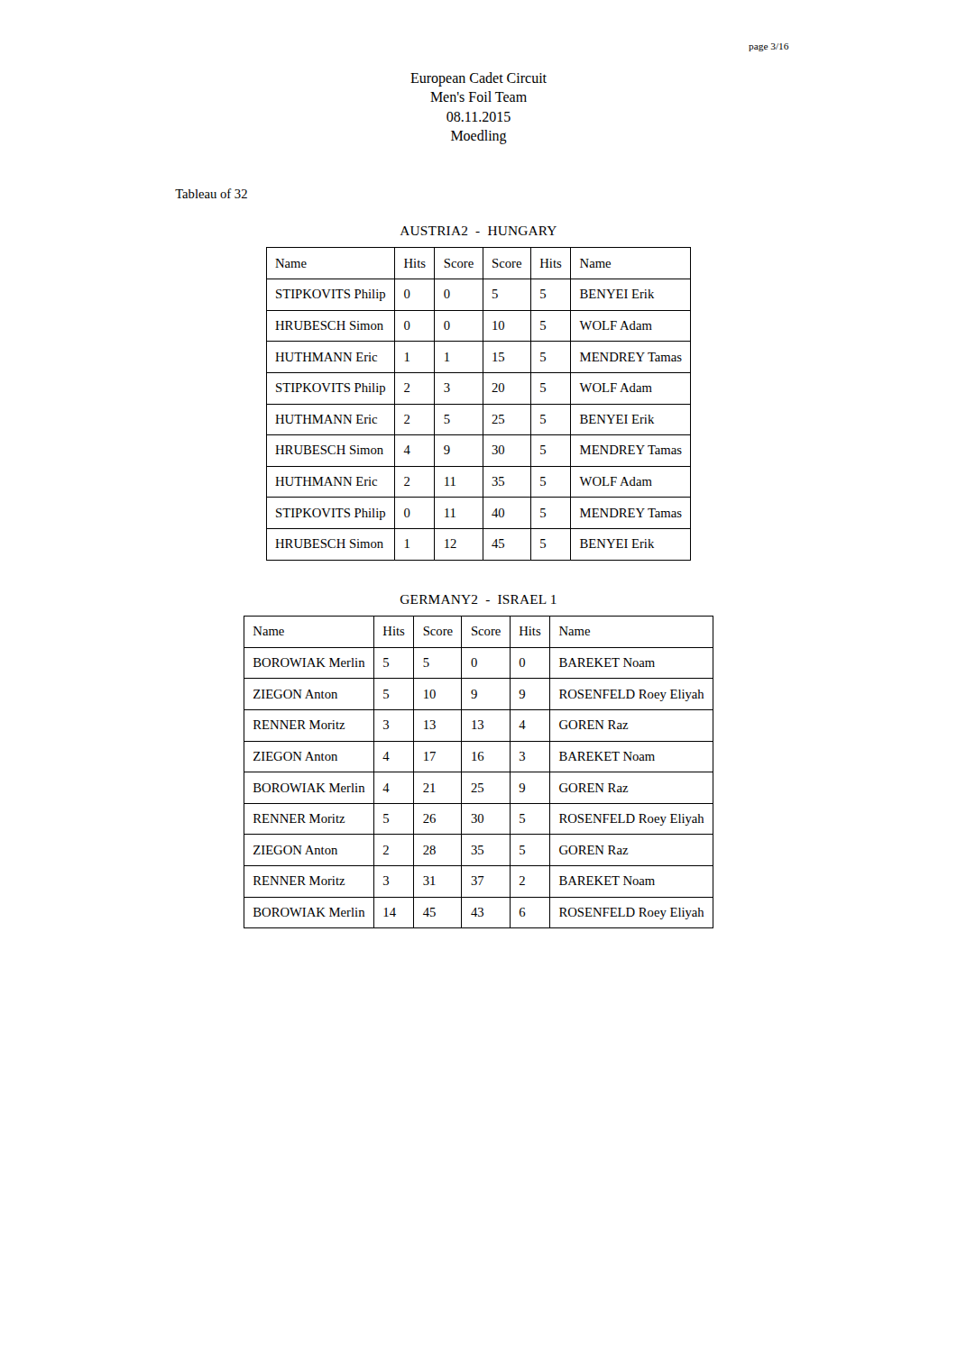page 3/16
European Cadet Circuit Men's Foil Team 08.11.2015 Moedling
Tableau of 32
AUSTRIA2 - HUNGARY
| Name | Hits | Score | Score | Hits | Name |
| --- | --- | --- | --- | --- | --- |
| STIPKOVITS Philip | 0 | 0 | 5 | 5 | BENYEI Erik |
| HRUBESCH Simon | 0 | 0 | 10 | 5 | WOLF Adam |
| HUTHMANN Eric | 1 | 1 | 15 | 5 | MENDREY Tamas |
| STIPKOVITS Philip | 2 | 3 | 20 | 5 | WOLF Adam |
| HUTHMANN Eric | 2 | 5 | 25 | 5 | BENYEI Erik |
| HRUBESCH Simon | 4 | 9 | 30 | 5 | MENDREY Tamas |
| HUTHMANN Eric | 2 | 11 | 35 | 5 | WOLF Adam |
| STIPKOVITS Philip | 0 | 11 | 40 | 5 | MENDREY Tamas |
| HRUBESCH Simon | 1 | 12 | 45 | 5 | BENYEI Erik |
GERMANY2 - ISRAEL 1
| Name | Hits | Score | Score | Hits | Name |
| --- | --- | --- | --- | --- | --- |
| BOROWIAK Merlin | 5 | 5 | 0 | 0 | BAREKET Noam |
| ZIEGON Anton | 5 | 10 | 9 | 9 | ROSENFELD Roey Eliyah |
| RENNER Moritz | 3 | 13 | 13 | 4 | GOREN Raz |
| ZIEGON Anton | 4 | 17 | 16 | 3 | BAREKET Noam |
| BOROWIAK Merlin | 4 | 21 | 25 | 9 | GOREN Raz |
| RENNER Moritz | 5 | 26 | 30 | 5 | ROSENFELD Roey Eliyah |
| ZIEGON Anton | 2 | 28 | 35 | 5 | GOREN Raz |
| RENNER Moritz | 3 | 31 | 37 | 2 | BAREKET Noam |
| BOROWIAK Merlin | 14 | 45 | 43 | 6 | ROSENFELD Roey Eliyah |